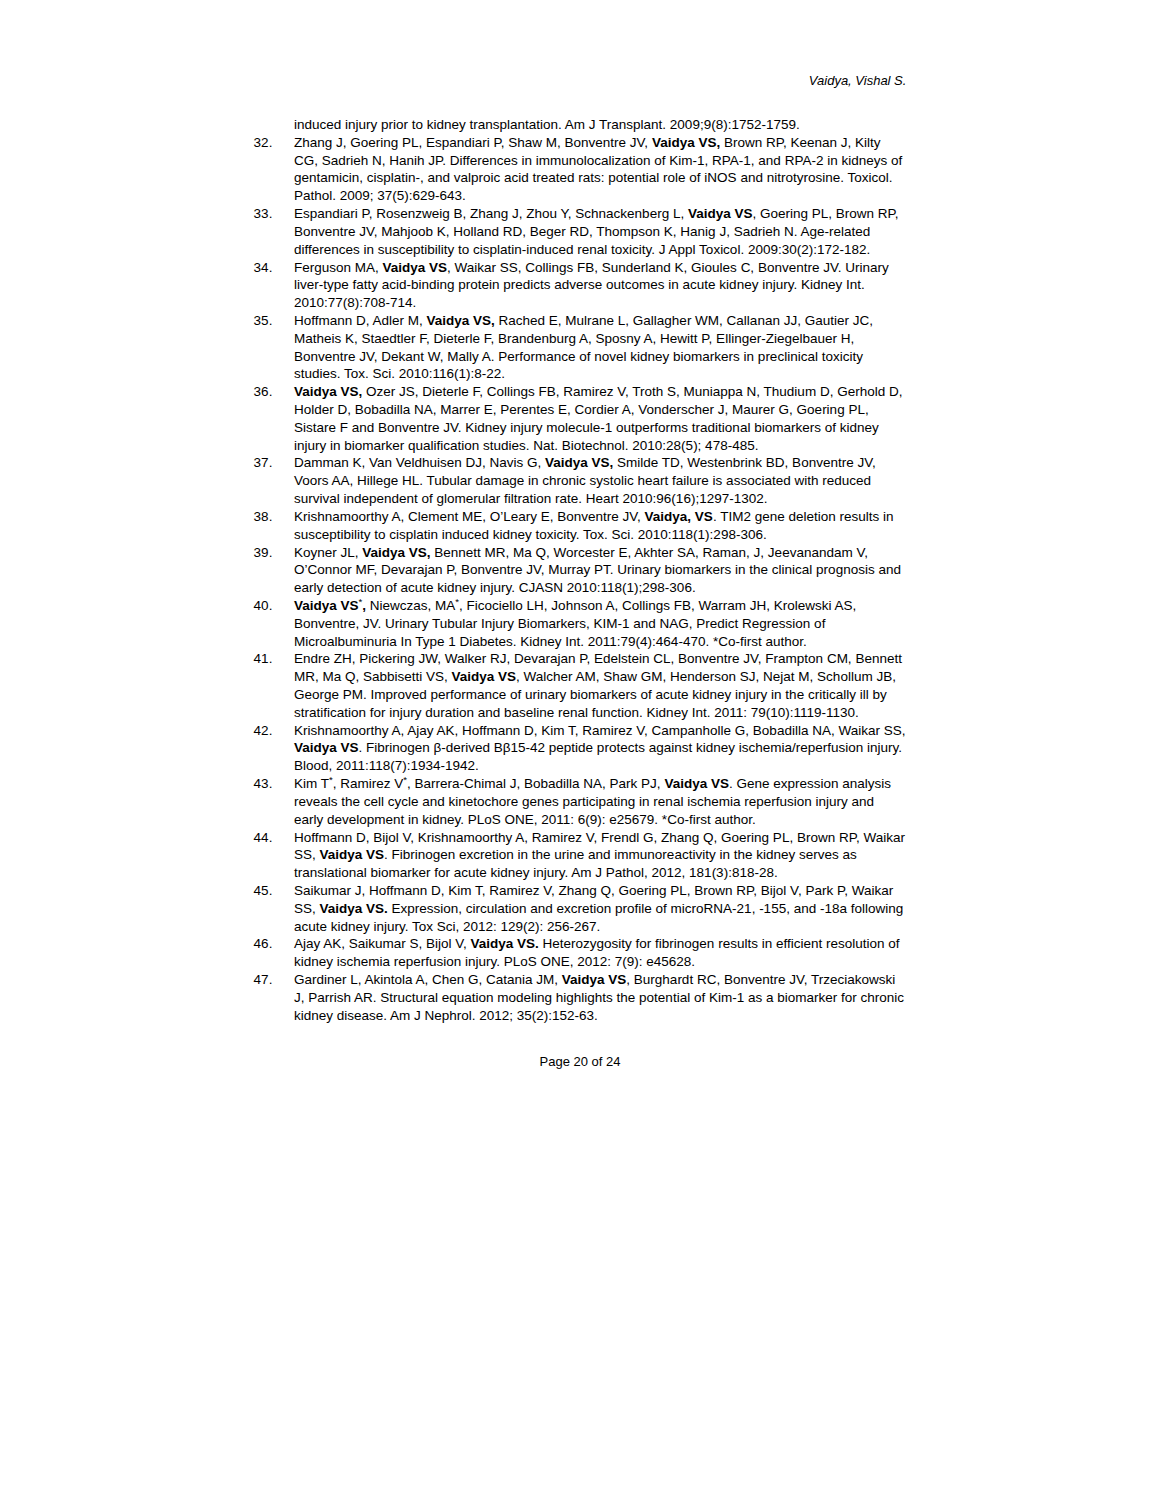Vaidya, Vishal S.
induced injury prior to kidney transplantation. Am J Transplant. 2009;9(8):1752-1759.
Zhang J, Goering PL, Espandiari P, Shaw M, Bonventre JV, Vaidya VS, Brown RP, Keenan J, Kilty CG, Sadrieh N, Hanih JP. Differences in immunolocalization of Kim-1, RPA-1, and RPA-2 in kidneys of gentamicin, cisplatin-, and valproic acid treated rats: potential role of iNOS and nitrotyrosine. Toxicol. Pathol. 2009; 37(5):629-643.
Espandiari P, Rosenzweig B, Zhang J, Zhou Y, Schnackenberg L, Vaidya VS, Goering PL, Brown RP, Bonventre JV, Mahjoob K, Holland RD, Beger RD, Thompson K, Hanig J, Sadrieh N. Age-related differences in susceptibility to cisplatin-induced renal toxicity. J Appl Toxicol. 2009:30(2):172-182.
Ferguson MA, Vaidya VS, Waikar SS, Collings FB, Sunderland K, Gioules C, Bonventre JV. Urinary liver-type fatty acid-binding protein predicts adverse outcomes in acute kidney injury. Kidney Int. 2010:77(8):708-714.
Hoffmann D, Adler M, Vaidya VS, Rached E, Mulrane L, Gallagher WM, Callanan JJ, Gautier JC, Matheis K, Staedtler F, Dieterle F, Brandenburg A, Sposny A, Hewitt P, Ellinger-Ziegelbauer H, Bonventre JV, Dekant W, Mally A. Performance of novel kidney biomarkers in preclinical toxicity studies. Tox. Sci. 2010:116(1):8-22.
Vaidya VS, Ozer JS, Dieterle F, Collings FB, Ramirez V, Troth S, Muniappa N, Thudium D, Gerhold D, Holder D, Bobadilla NA, Marrer E, Perentes E, Cordier A, Vonderscher J, Maurer G, Goering PL, Sistare F and Bonventre JV. Kidney injury molecule-1 outperforms traditional biomarkers of kidney injury in biomarker qualification studies. Nat. Biotechnol. 2010:28(5); 478-485.
Damman K, Van Veldhuisen DJ, Navis G, Vaidya VS, Smilde TD, Westenbrink BD, Bonventre JV, Voors AA, Hillege HL. Tubular damage in chronic systolic heart failure is associated with reduced survival independent of glomerular filtration rate. Heart 2010:96(16);1297-1302.
Krishnamoorthy A, Clement ME, O’Leary E, Bonventre JV, Vaidya, VS. TIM2 gene deletion results in susceptibility to cisplatin induced kidney toxicity. Tox. Sci. 2010:118(1):298-306.
Koyner JL, Vaidya VS, Bennett MR, Ma Q, Worcester E, Akhter SA, Raman, J, Jeevanandam V, O’Connor MF, Devarajan P, Bonventre JV, Murray PT. Urinary biomarkers in the clinical prognosis and early detection of acute kidney injury. CJASN 2010:118(1);298-306.
Vaidya VS*, Niewczas, MA*, Ficociello LH, Johnson A, Collings FB, Warram JH, Krolewski AS, Bonventre, JV. Urinary Tubular Injury Biomarkers, KIM-1 and NAG, Predict Regression of Microalbuminuria In Type 1 Diabetes. Kidney Int. 2011:79(4):464-470. *Co-first author.
Endre ZH, Pickering JW, Walker RJ, Devarajan P, Edelstein CL, Bonventre JV, Frampton CM, Bennett MR, Ma Q, Sabbisetti VS, Vaidya VS, Walcher AM, Shaw GM, Henderson SJ, Nejat M, Schollum JB, George PM. Improved performance of urinary biomarkers of acute kidney injury in the critically ill by stratification for injury duration and baseline renal function. Kidney Int. 2011: 79(10):1119-1130.
Krishnamoorthy A, Ajay AK, Hoffmann D, Kim T, Ramirez V, Campanholle G, Bobadilla NA, Waikar SS, Vaidya VS. Fibrinogen β-derived Bβ15-42 peptide protects against kidney ischemia/reperfusion injury. Blood, 2011:118(7):1934-1942.
Kim T*, Ramirez V*, Barrera-Chimal J, Bobadilla NA, Park PJ, Vaidya VS. Gene expression analysis reveals the cell cycle and kinetochore genes participating in renal ischemia reperfusion injury and early development in kidney. PLoS ONE, 2011: 6(9): e25679. *Co-first author.
Hoffmann D, Bijol V, Krishnamoorthy A, Ramirez V, Frendl G, Zhang Q, Goering PL, Brown RP, Waikar SS, Vaidya VS. Fibrinogen excretion in the urine and immunoreactivity in the kidney serves as translational biomarker for acute kidney injury. Am J Pathol, 2012, 181(3):818-28.
Saikumar J, Hoffmann D, Kim T, Ramirez V, Zhang Q, Goering PL, Brown RP, Bijol V, Park P, Waikar SS, Vaidya VS. Expression, circulation and excretion profile of microRNA-21, -155, and -18a following acute kidney injury. Tox Sci, 2012: 129(2): 256-267.
Ajay AK, Saikumar S, Bijol V, Vaidya VS. Heterozygosity for fibrinogen results in efficient resolution of kidney ischemia reperfusion injury. PLoS ONE, 2012: 7(9): e45628.
Gardiner L, Akintola A, Chen G, Catania JM, Vaidya VS, Burghardt RC, Bonventre JV, Trzeciakowski J, Parrish AR. Structural equation modeling highlights the potential of Kim-1 as a biomarker for chronic kidney disease. Am J Nephrol. 2012; 35(2):152-63.
Page 20 of 24